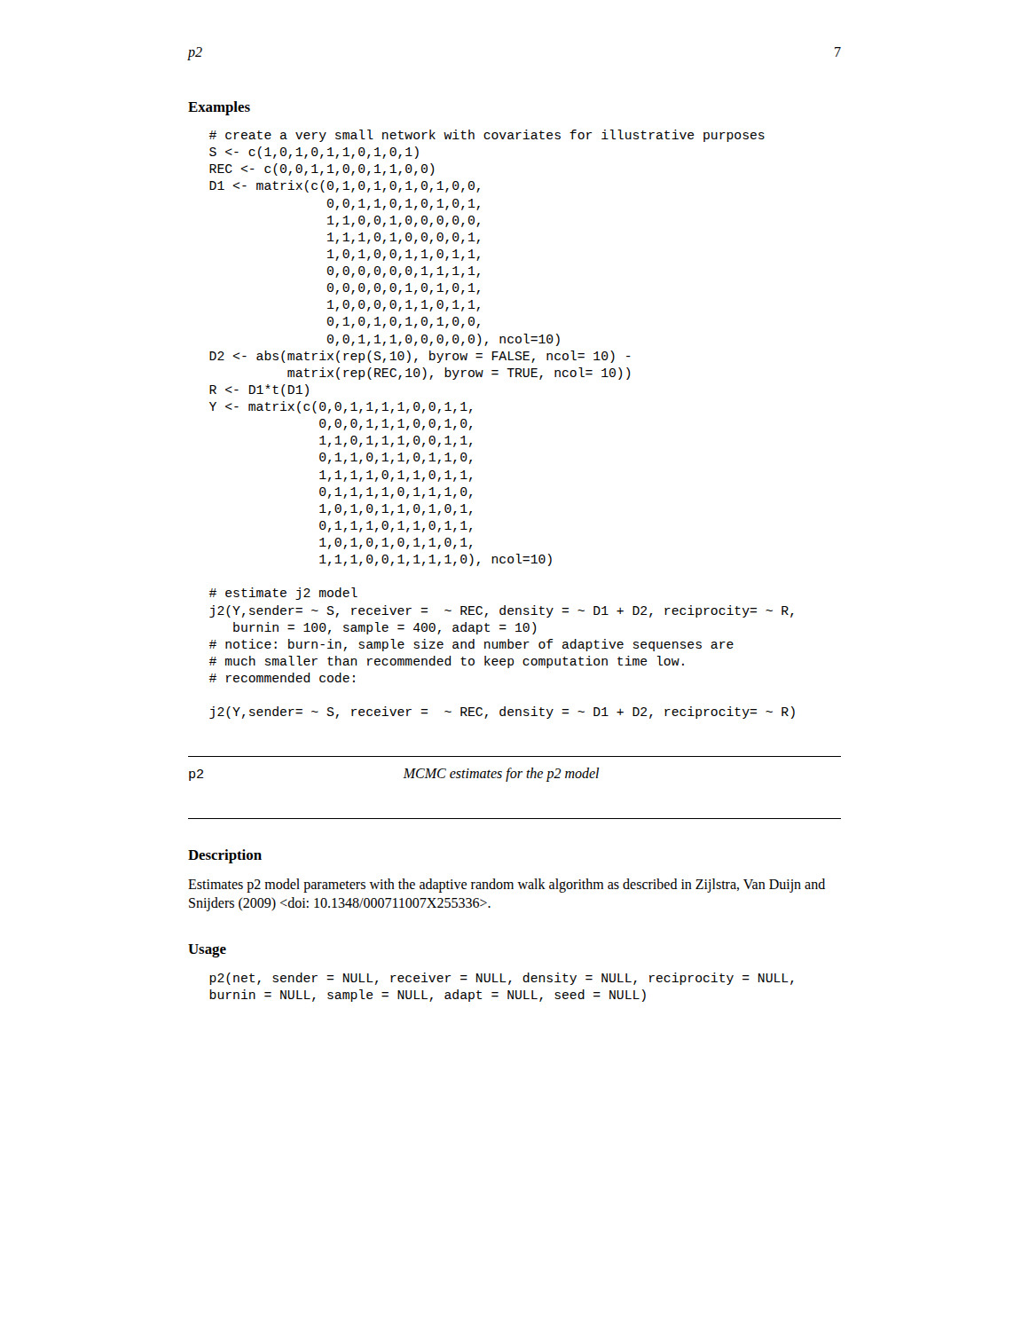p2 7
Examples
# create a very small network with covariates for illustrative purposes
S <- c(1,0,1,0,1,1,0,1,0,1)
REC <- c(0,0,1,1,0,0,1,1,0,0)
D1 <- matrix(c(0,1,0,1,0,1,0,1,0,0,
               0,0,1,1,0,1,0,1,0,1,
               1,1,0,0,1,0,0,0,0,0,
               1,1,1,0,1,0,0,0,0,1,
               1,0,1,0,0,1,1,0,1,1,
               0,0,0,0,0,0,1,1,1,1,
               0,0,0,0,0,1,0,1,0,1,
               1,0,0,0,0,1,1,0,1,1,
               0,1,0,1,0,1,0,1,0,0,
               0,0,1,1,1,0,0,0,0,0), ncol=10)
D2 <- abs(matrix(rep(S,10), byrow = FALSE, ncol= 10) -
          matrix(rep(REC,10), byrow = TRUE, ncol= 10))
R <- D1*t(D1)
Y <- matrix(c(0,0,1,1,1,1,0,0,1,1,
              0,0,0,1,1,1,0,0,1,0,
              1,1,0,1,1,1,0,0,1,1,
              0,1,1,0,1,1,0,1,1,0,
              1,1,1,1,0,1,1,0,1,1,
              0,1,1,1,1,0,1,1,1,0,
              1,0,1,0,1,1,0,1,0,1,
              0,1,1,1,0,1,1,0,1,1,
              1,0,1,0,1,0,1,1,0,1,
              1,1,1,0,0,1,1,1,1,0), ncol=10)

# estimate j2 model
j2(Y,sender= ~ S, receiver =  ~ REC, density = ~ D1 + D2, reciprocity= ~ R,
   burnin = 100, sample = 400, adapt = 10)
# notice: burn-in, sample size and number of adaptive sequenses are
# much smaller than recommended to keep computation time low.
# recommended code:

j2(Y,sender= ~ S, receiver =  ~ REC, density = ~ D1 + D2, reciprocity= ~ R)
p2 MCMC estimates for the p2 model
Description
Estimates p2 model parameters with the adaptive random walk algorithm as described in Zijlstra, Van Duijn and Snijders (2009) <doi: 10.1348/000711007X255336>.
Usage
p2(net, sender = NULL, receiver = NULL, density = NULL, reciprocity = NULL,
burnin = NULL, sample = NULL, adapt = NULL, seed = NULL)